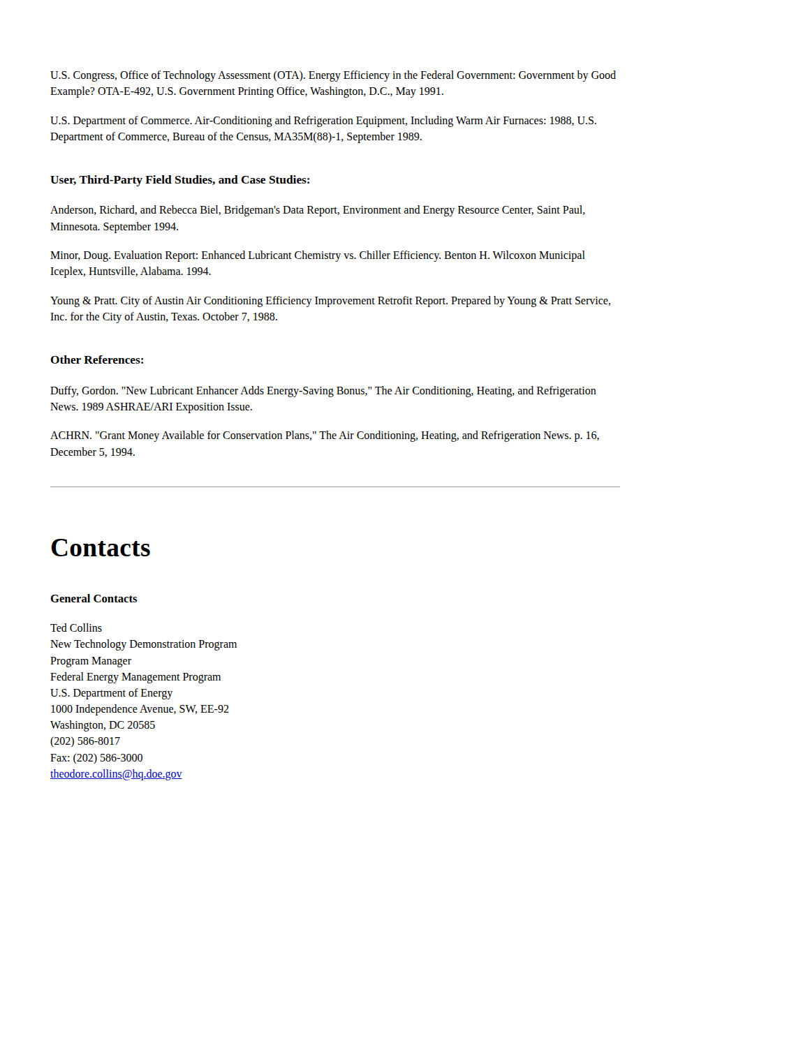U.S. Congress, Office of Technology Assessment (OTA). Energy Efficiency in the Federal Government: Government by Good Example? OTA-E-492, U.S. Government Printing Office, Washington, D.C., May 1991.
U.S. Department of Commerce. Air-Conditioning and Refrigeration Equipment, Including Warm Air Furnaces: 1988, U.S. Department of Commerce, Bureau of the Census, MA35M(88)-1, September 1989.
User, Third-Party Field Studies, and Case Studies:
Anderson, Richard, and Rebecca Biel, Bridgeman's Data Report, Environment and Energy Resource Center, Saint Paul, Minnesota. September 1994.
Minor, Doug. Evaluation Report: Enhanced Lubricant Chemistry vs. Chiller Efficiency. Benton H. Wilcoxon Municipal Iceplex, Huntsville, Alabama. 1994.
Young & Pratt. City of Austin Air Conditioning Efficiency Improvement Retrofit Report. Prepared by Young & Pratt Service, Inc. for the City of Austin, Texas. October 7, 1988.
Other References:
Duffy, Gordon. "New Lubricant Enhancer Adds Energy-Saving Bonus," The Air Conditioning, Heating, and Refrigeration News. 1989 ASHRAE/ARI Exposition Issue.
ACHRN. "Grant Money Available for Conservation Plans," The Air Conditioning, Heating, and Refrigeration News. p. 16, December 5, 1994.
Contacts
General Contacts
Ted Collins
New Technology Demonstration Program
Program Manager
Federal Energy Management Program
U.S. Department of Energy
1000 Independence Avenue, SW, EE-92
Washington, DC 20585
(202) 586-8017
Fax: (202) 586-3000
theodore.collins@hq.doe.gov